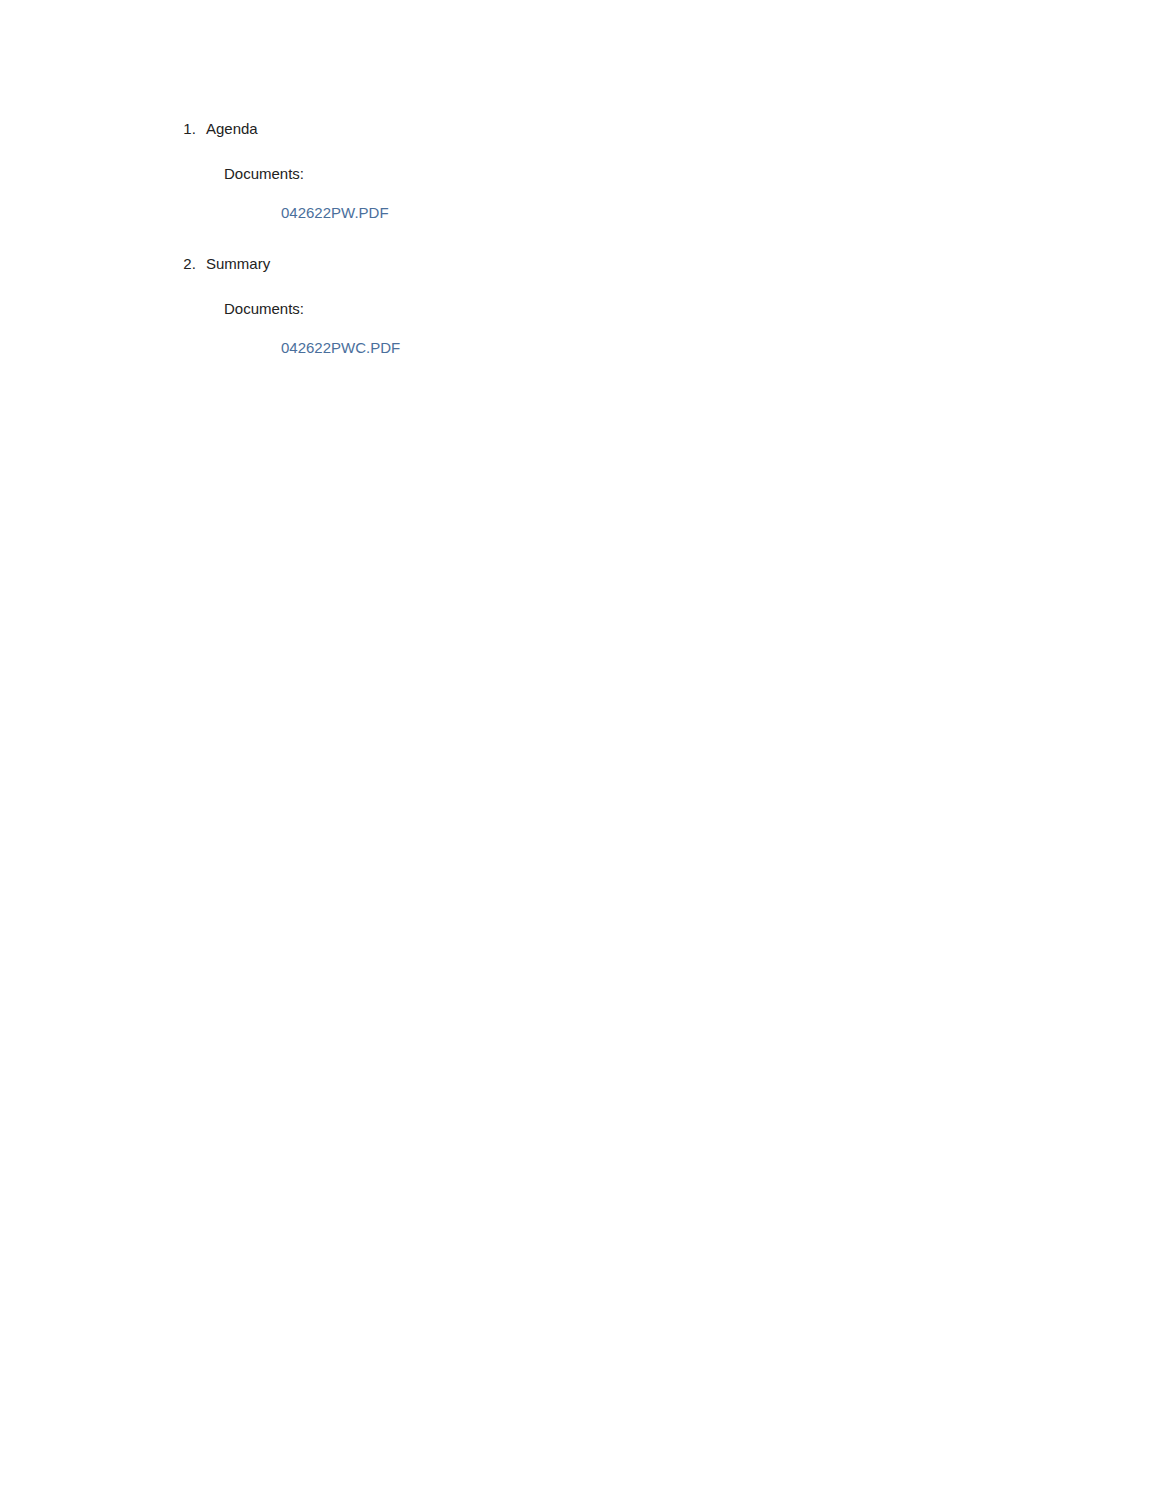Agenda
Documents:
042622PW.PDF
Summary
Documents:
042622PWC.PDF